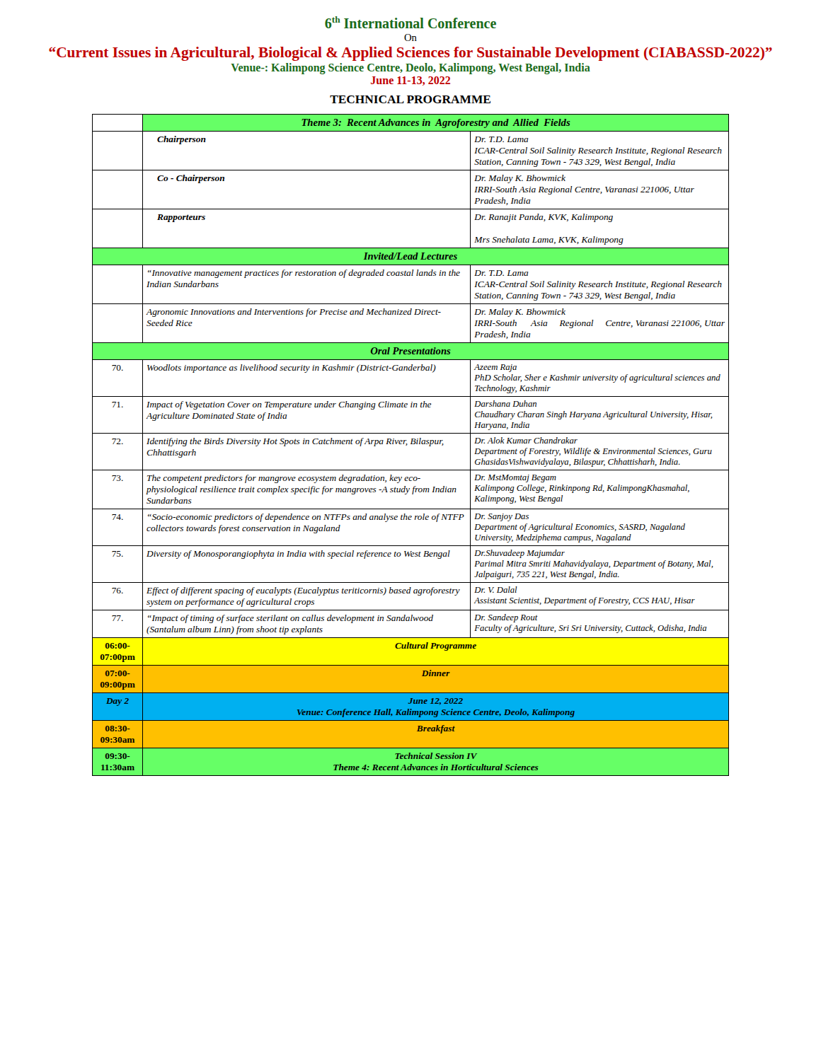6th International Conference
On
“Current Issues in Agricultural, Biological & Applied Sciences for Sustainable Development (CIABASSD-2022)”
Venue-: Kalimpong Science Centre, Deolo, Kalimpong, West Bengal, India
June 11-13, 2022
TECHNICAL PROGRAMME
| | Theme 3: Recent Advances in Agroforestry and Allied Fields |
| | Chairperson | Dr. T.D. Lama ICAR-Central Soil Salinity Research Institute, Regional Research Station, Canning Town - 743 329, West Bengal, India |
| | Co - Chairperson | Dr. Malay K. Bhowmick IRRI-South Asia Regional Centre, Varanasi 221006, Uttar Pradesh, India |
| | Rapporteurs | Dr. Ranajit Panda, KVK, Kalimpong Mrs Snehalata Lama, KVK, Kalimpong |
| Invited/Lead Lectures |
| | “Innovative management practices for restoration of degraded coastal lands in the Indian Sundarbans | Dr. T.D. Lama ICAR-Central Soil Salinity Research Institute, Regional Research Station, Canning Town - 743 329, West Bengal, India |
| | Agronomic Innovations and Interventions for Precise and Mechanized Direct-Seeded Rice | Dr. Malay K. Bhowmick IRRI-South Asia Regional Centre, Varanasi 221006, Uttar Pradesh, India |
| Oral Presentations |
| 70. | Woodlots importance as livelihood security in Kashmir (District-Ganderbal) | Azeem Raja PhD Scholar, Sher e Kashmir university of agricultural sciences and Technology, Kashmir |
| 71. | Impact of Vegetation Cover on Temperature under Changing Climate in the Agriculture Dominated State of India | Darshana Duhan Chaudhary Charan Singh Haryana Agricultural University, Hisar, Haryana, India |
| 72. | Identifying the Birds Diversity Hot Spots in Catchment of Arpa River, Bilaspur, Chhattisgarh | Dr. Alok Kumar Chandrakar Department of Forestry, Wildlife & Environmental Sciences, Guru GhasidasVishwavidyalaya, Bilaspur, Chhattisharh, India. |
| 73. | The competent predictors for mangrove ecosystem degradation, key eco-physiological resilience trait complex specific for mangroves -A study from Indian Sundarbans | Dr. MstMomtaj Begam Kalimpong College, Rinkinpong Rd, KalimpongKhasmahal, Kalimpong, West Bengal |
| 74. | “Socio-economic predictors of dependence on NTFPs and analyse the role of NTFP collectors towards forest conservation in Nagaland | Dr. Sanjoy Das Department of Agricultural Economics, SASRD, Nagaland University, Medziphema campus, Nagaland |
| 75. | Diversity of Monosporangiophyta in India with special reference to West Bengal | Dr.Shuvadeep Majumdar Parimal Mitra Smriti Mahavidyalaya, Department of Botany, Mal, Jalpaiguri, 735 221, West Bengal, India. |
| 76. | Effect of different spacing of eucalypts (Eucalyptus teriticornis) based agroforestry system on performance of agricultural crops | Dr. V. Dalal Assistant Scientist, Department of Forestry, CCS HAU, Hisar |
| 77. | “Impact of timing of surface sterilant on callus development in Sandalwood (Santalum album Linn) from shoot tip explants | Dr. Sandeep Rout Faculty of Agriculture, Sri Sri University, Cuttack, Odisha, India |
| 06:00-07:00pm | Cultural Programme |
| 07:00-09:00pm | Dinner |
| Day 2 | June 12, 2022 Venue: Conference Hall, Kalimpong Science Centre, Deolo, Kalimpong |
| 08:30-09:30am | Breakfast |
| 09:30-11:30am | Technical Session IV Theme 4: Recent Advances in Horticultural Sciences |